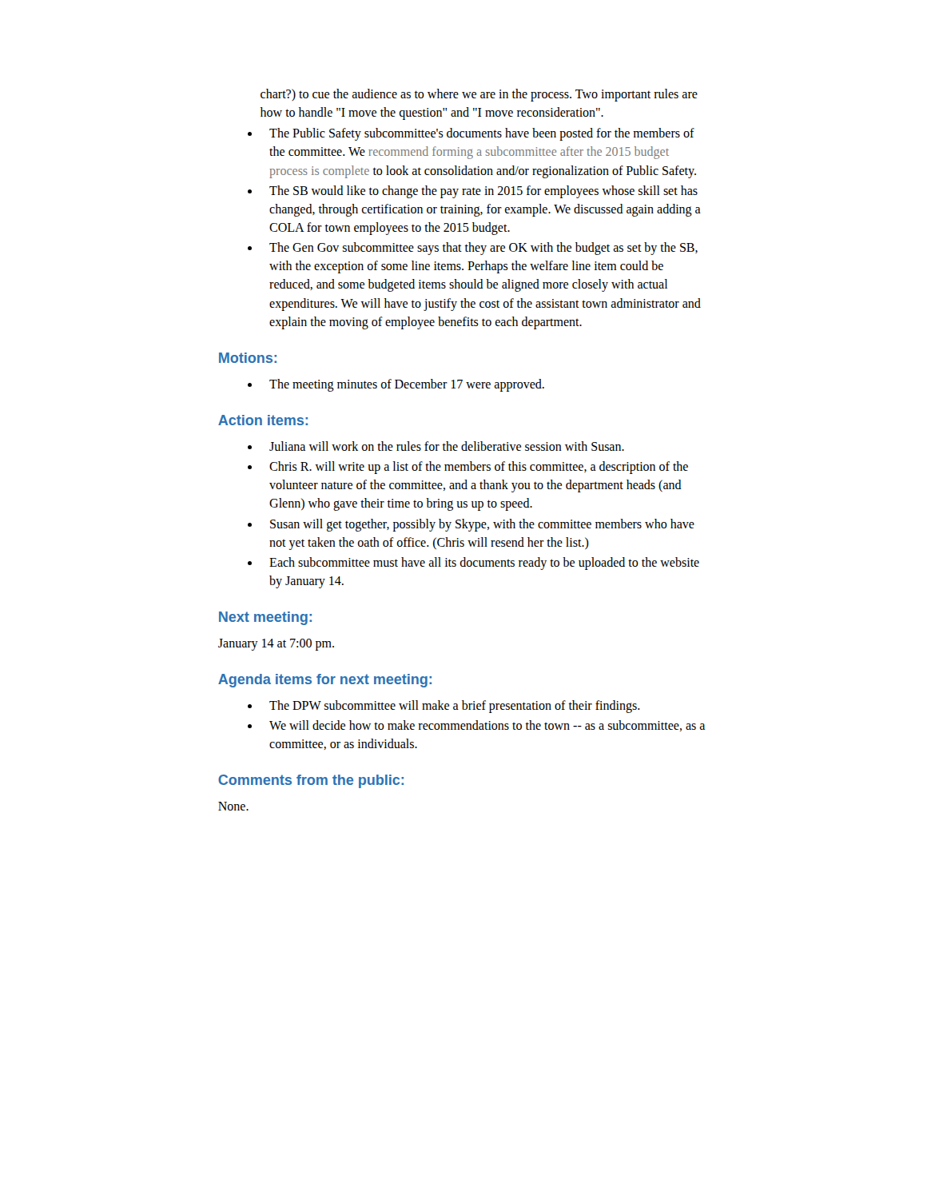chart?) to cue the audience as to where we are in the process. Two important rules are how to handle "I move the question" and "I move reconsideration".
The Public Safety subcommittee's documents have been posted for the members of the committee. We recommend forming a subcommittee after the 2015 budget process is complete to look at consolidation and/or regionalization of Public Safety.
The SB would like to change the pay rate in 2015 for employees whose skill set has changed, through certification or training, for example. We discussed again adding a COLA for town employees to the 2015 budget.
The Gen Gov subcommittee says that they are OK with the budget as set by the SB, with the exception of some line items. Perhaps the welfare line item could be reduced, and some budgeted items should be aligned more closely with actual expenditures. We will have to justify the cost of the assistant town administrator and explain the moving of employee benefits to each department.
Motions:
The meeting minutes of December 17 were approved.
Action items:
Juliana will work on the rules for the deliberative session with Susan.
Chris R. will write up a list of the members of this committee, a description of the volunteer nature of the committee, and a thank you to the department heads (and Glenn) who gave their time to bring us up to speed.
Susan will get together, possibly by Skype, with the committee members who have not yet taken the oath of office. (Chris will resend her the list.)
Each subcommittee must have all its documents ready to be uploaded to the website by January 14.
Next meeting:
January 14 at 7:00 pm.
Agenda items for next meeting:
The DPW subcommittee will make a brief presentation of their findings.
We will decide how to make recommendations to the town -- as a subcommittee, as a committee, or as individuals.
Comments from the public:
None.